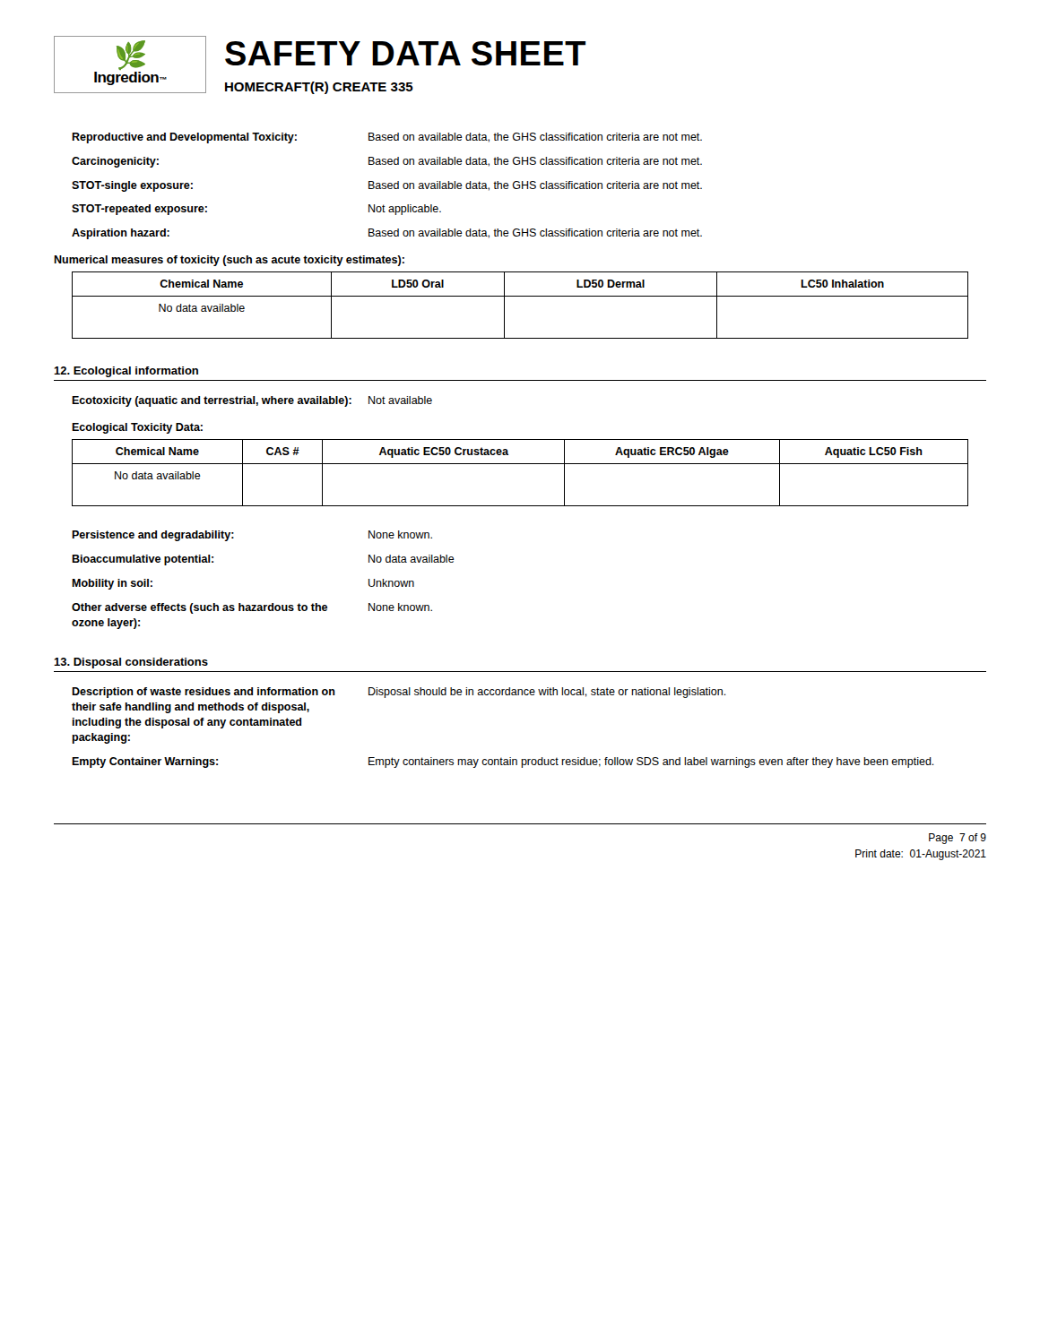🌿
Ingredion™
SAFETY DATA SHEET
HOMECRAFT(R) CREATE 335
Reproductive and Developmental Toxicity:
Based on available data, the GHS classification criteria are not met.
Carcinogenicity:
Based on available data, the GHS classification criteria are not met.
STOT-single exposure:
Based on available data, the GHS classification criteria are not met.
STOT-repeated exposure:
Not applicable.
Aspiration hazard:
Based on available data, the GHS classification criteria are not met.
Numerical measures of toxicity (such as acute toxicity estimates):
| Chemical Name | LD50 Oral | LD50 Dermal | LC50 Inhalation |
| --- | --- | --- | --- |
| No data available | | | |
12. Ecological information
Ecotoxicity (aquatic and terrestrial, where available):
Not available
Ecological Toxicity Data:
| Chemical Name | CAS # | Aquatic EC50 Crustacea | Aquatic ERC50 Algae | Aquatic LC50 Fish |
| --- | --- | --- | --- | --- |
| No data available | | | | |
Persistence and degradability:
None known.
Bioaccumulative potential:
No data available
Mobility in soil:
Unknown
Other adverse effects (such as hazardous to the ozone layer):
None known.
13. Disposal considerations
Description of waste residues and information on their safe handling and methods of disposal, including the disposal of any contaminated packaging:
Disposal should be in accordance with local, state or national legislation.
Empty Container Warnings:
Empty containers may contain product residue; follow SDS and label warnings even after they have been emptied.
Page 7 of 9
Print date: 01-August-2021